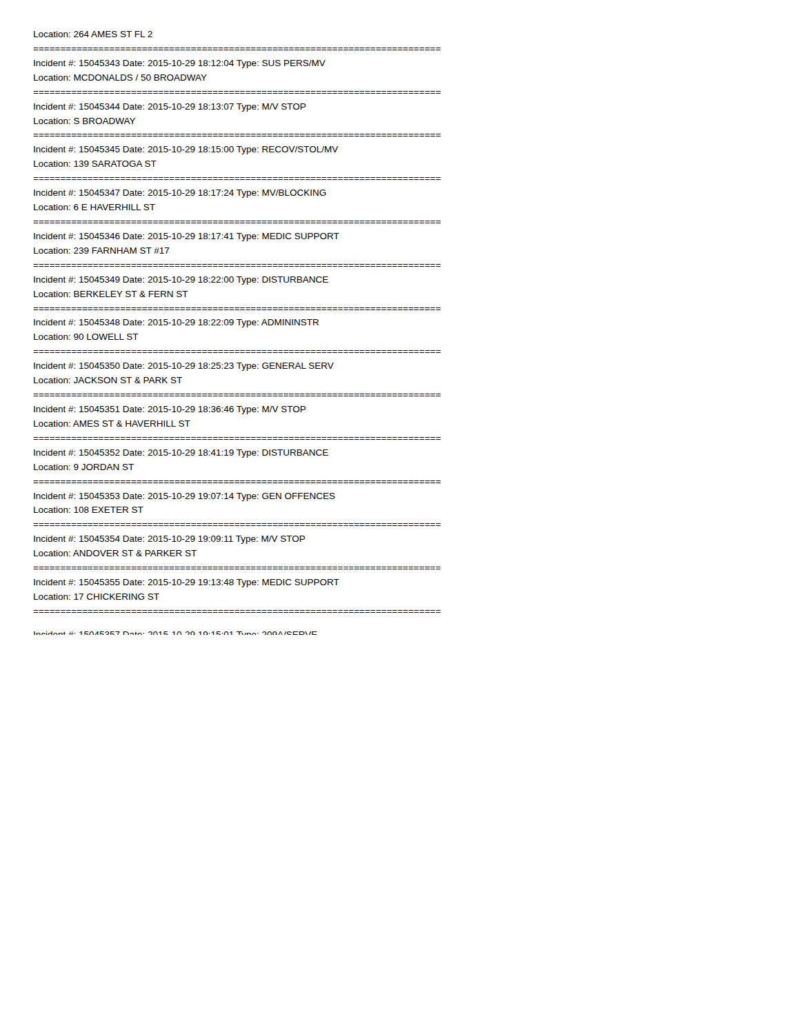Location: 264 AMES ST FL 2
===========================================================================
Incident #: 15045343 Date: 2015-10-29 18:12:04 Type: SUS PERS/MV
Location: MCDONALDS / 50 BROADWAY
===========================================================================
Incident #: 15045344 Date: 2015-10-29 18:13:07 Type: M/V STOP
Location: S BROADWAY
===========================================================================
Incident #: 15045345 Date: 2015-10-29 18:15:00 Type: RECOV/STOL/MV
Location: 139 SARATOGA ST
===========================================================================
Incident #: 15045347 Date: 2015-10-29 18:17:24 Type: MV/BLOCKING
Location: 6 E HAVERHILL ST
===========================================================================
Incident #: 15045346 Date: 2015-10-29 18:17:41 Type: MEDIC SUPPORT
Location: 239 FARNHAM ST #17
===========================================================================
Incident #: 15045349 Date: 2015-10-29 18:22:00 Type: DISTURBANCE
Location: BERKELEY ST & FERN ST
===========================================================================
Incident #: 15045348 Date: 2015-10-29 18:22:09 Type: ADMININSTR
Location: 90 LOWELL ST
===========================================================================
Incident #: 15045350 Date: 2015-10-29 18:25:23 Type: GENERAL SERV
Location: JACKSON ST & PARK ST
===========================================================================
Incident #: 15045351 Date: 2015-10-29 18:36:46 Type: M/V STOP
Location: AMES ST & HAVERHILL ST
===========================================================================
Incident #: 15045352 Date: 2015-10-29 18:41:19 Type: DISTURBANCE
Location: 9 JORDAN ST
===========================================================================
Incident #: 15045353 Date: 2015-10-29 19:07:14 Type: GEN OFFENCES
Location: 108 EXETER ST
===========================================================================
Incident #: 15045354 Date: 2015-10-29 19:09:11 Type: M/V STOP
Location: ANDOVER ST & PARKER ST
===========================================================================
Incident #: 15045355 Date: 2015-10-29 19:13:48 Type: MEDIC SUPPORT
Location: 17 CHICKERING ST
===========================================================================
Incident #: 15045357 Date: 2015-10-29 19:15:01 Type: 209A/SERVE